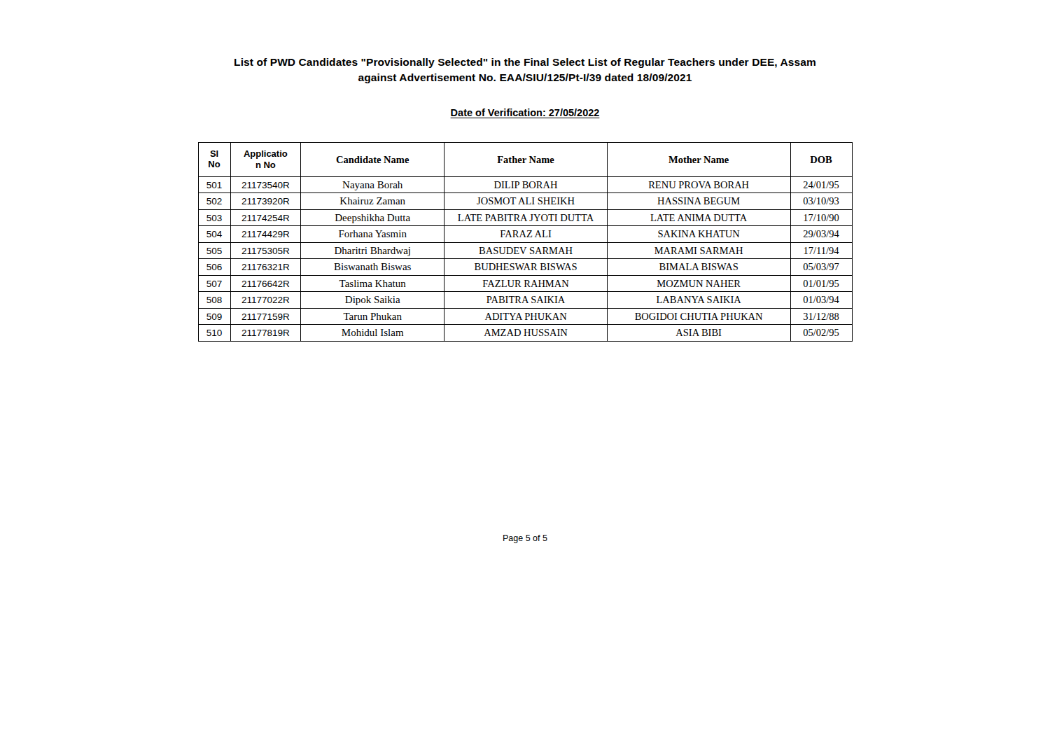List of PWD Candidates "Provisionally Selected" in the Final Select List of Regular Teachers under DEE, Assam
against Advertisement No. EAA/SIU/125/Pt-I/39 dated 18/09/2021
Date of Verification: 27/05/2022
| Sl No | Applicatio n No | Candidate Name | Father Name | Mother Name | DOB |
| --- | --- | --- | --- | --- | --- |
| 501 | 21173540R | Nayana Borah | DILIP BORAH | RENU PROVA BORAH | 24/01/95 |
| 502 | 21173920R | Khairuz Zaman | JOSMOT ALI SHEIKH | HASSINA BEGUM | 03/10/93 |
| 503 | 21174254R | Deepshikha Dutta | LATE PABITRA JYOTI DUTTA | LATE ANIMA DUTTA | 17/10/90 |
| 504 | 21174429R | Forhana Yasmin | FARAZ ALI | SAKINA KHATUN | 29/03/94 |
| 505 | 21175305R | Dharitri Bhardwaj | BASUDEV SARMAH | MARAMI SARMAH | 17/11/94 |
| 506 | 21176321R | Biswanath Biswas | BUDHESWAR BISWAS | BIMALA BISWAS | 05/03/97 |
| 507 | 21176642R | Taslima Khatun | FAZLUR RAHMAN | MOZMUN NAHER | 01/01/95 |
| 508 | 21177022R | Dipok Saikia | PABITRA SAIKIA | LABANYA SAIKIA | 01/03/94 |
| 509 | 21177159R | Tarun Phukan | ADITYA PHUKAN | BOGIDOI CHUTIA PHUKAN | 31/12/88 |
| 510 | 21177819R | Mohidul Islam | AMZAD HUSSAIN | ASIA BIBI | 05/02/95 |
Page 5 of 5